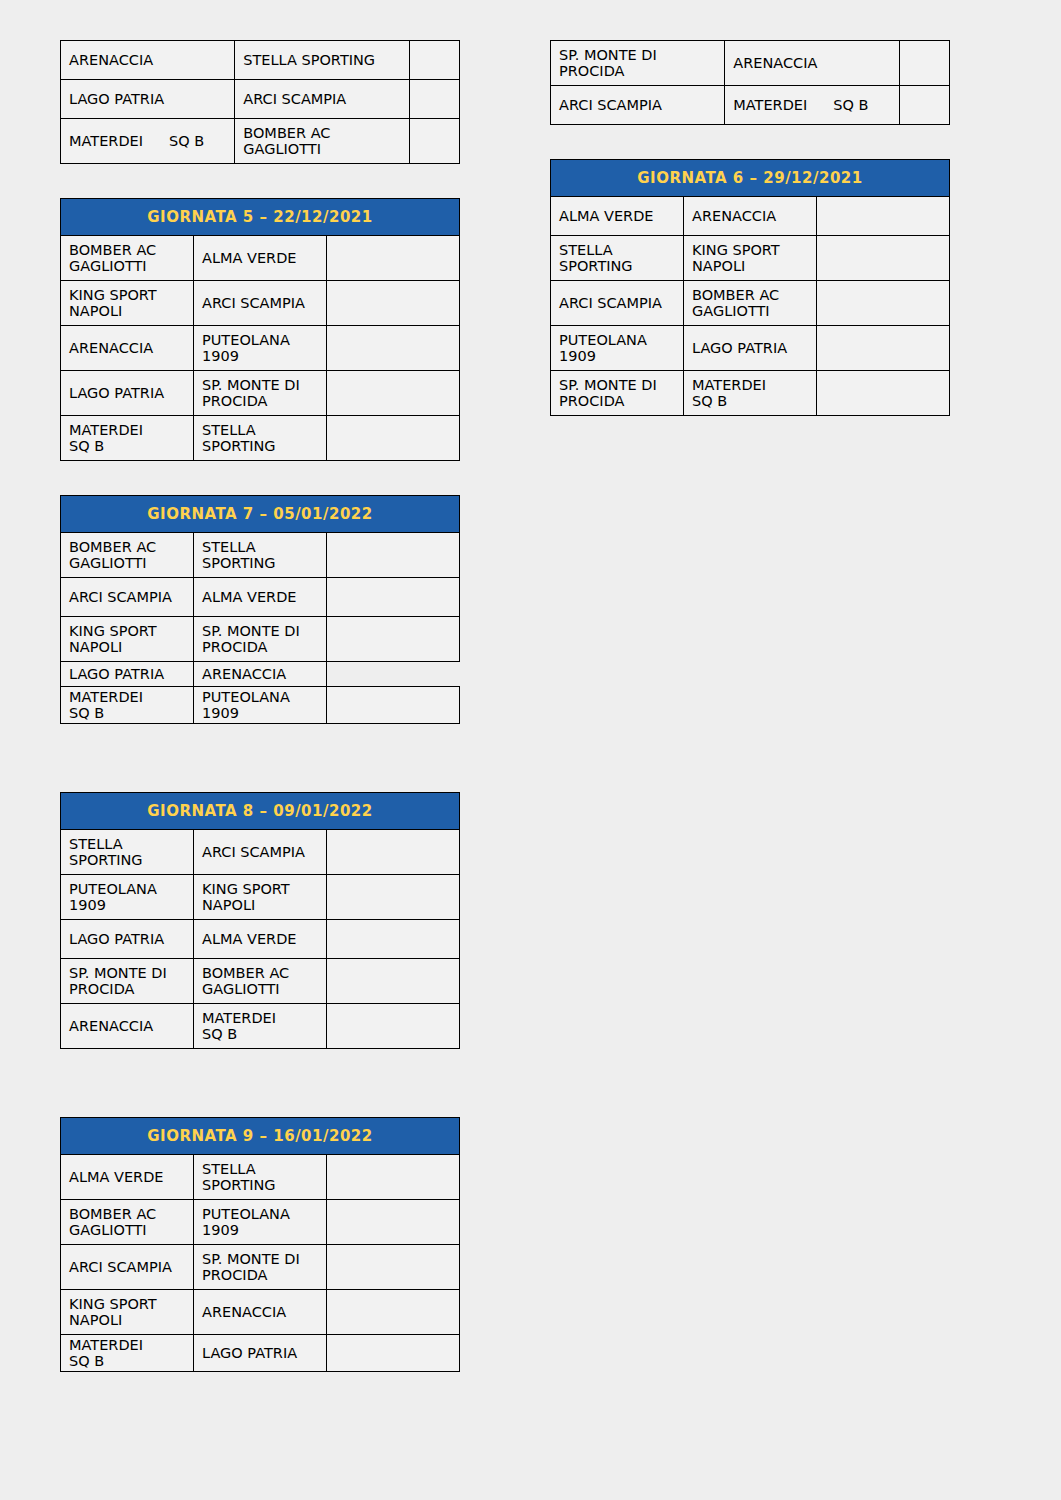| ARENACCIA | STELLA SPORTING | |
| LAGO PATRIA | ARCI SCAMPIA | |
| MATERDEI SQ B | BOMBER AC GAGLIOTTI | |
| GIORNATA 5 – 22/12/2021 |
| BOMBER AC GAGLIOTTI | ALMA VERDE | |
| KING SPORT NAPOLI | ARCI SCAMPIA | |
| ARENACCIA | PUTEOLANA 1909 | |
| LAGO PATRIA | SP. MONTE DI PROCIDA | |
| MATERDEI SQ B | STELLA SPORTING | |
| GIORNATA 7 – 05/01/2022 |
| BOMBER AC GAGLIOTTI | STELLA SPORTING | |
| ARCI SCAMPIA | ALMA VERDE | |
| KING SPORT NAPOLI | SP. MONTE DI PROCIDA | |
| LAGO PATRIA | ARENACCIA | |
| MATERDEI SQ B | PUTEOLANA 1909 | |
| GIORNATA 8 – 09/01/2022 |
| STELLA SPORTING | ARCI SCAMPIA | |
| PUTEOLANA 1909 | KING SPORT NAPOLI | |
| LAGO PATRIA | ALMA VERDE | |
| SP. MONTE DI PROCIDA | BOMBER AC GAGLIOTTI | |
| ARENACCIA | MATERDEI SQ B | |
| GIORNATA 9 – 16/01/2022 |
| ALMA VERDE | STELLA SPORTING | |
| BOMBER AC GAGLIOTTI | PUTEOLANA 1909 | |
| ARCI SCAMPIA | SP. MONTE DI PROCIDA | |
| KING SPORT NAPOLI | ARENACCIA | |
| MATERDEI SQ B | LAGO PATRIA | |
| SP. MONTE DI PROCIDA | ARENACCIA | |
| ARCI SCAMPIA | MATERDEI SQ B | |
| GIORNATA 6 – 29/12/2021 |
| ALMA VERDE | ARENACCIA | |
| STELLA SPORTING | KING SPORT NAPOLI | |
| ARCI SCAMPIA | BOMBER AC GAGLIOTTI | |
| PUTEOLANA 1909 | LAGO PATRIA | |
| SP. MONTE DI PROCIDA | MATERDEI SQ B | |